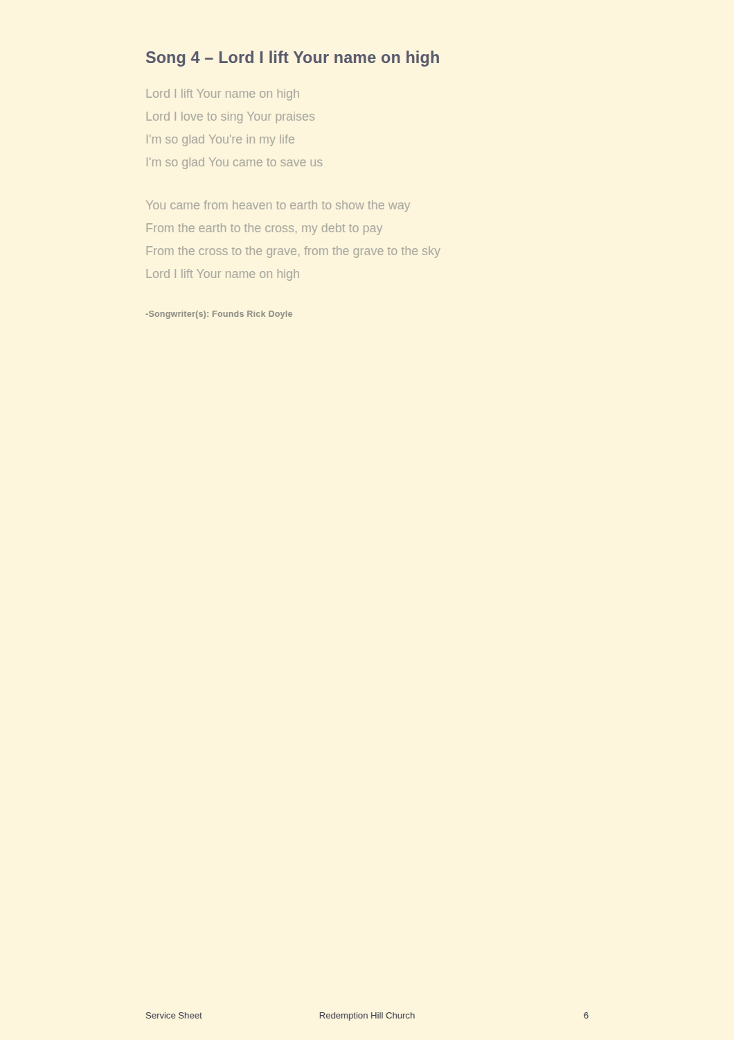Song 4 – Lord I lift Your name on high
Lord I lift Your name on high
Lord I love to sing Your praises
I'm so glad You're in my life
I'm so glad You came to save us
You came from heaven to earth to show the way
From the earth to the cross, my debt to pay
From the cross to the grave, from the grave to the sky
Lord I lift Your name on high
-Songwriter(s): Founds Rick Doyle
Service Sheet
Redemption Hill Church
6